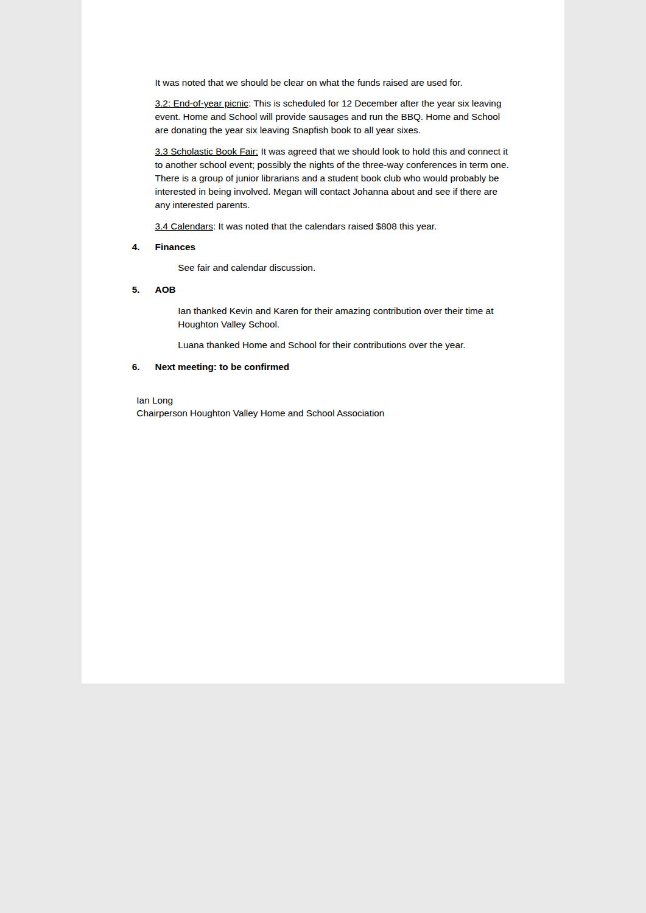It was noted that we should be clear on what the funds raised are used for.
3.2: End-of-year picnic: This is scheduled for 12 December after the year six leaving event. Home and School will provide sausages and run the BBQ. Home and School are donating the year six leaving Snapfish book to all year sixes.
3.3 Scholastic Book Fair: It was agreed that we should look to hold this and connect it to another school event; possibly the nights of the three-way conferences in term one. There is a group of junior librarians and a student book club who would probably be interested in being involved. Megan will contact Johanna about and see if there are any interested parents.
3.4 Calendars: It was noted that the calendars raised $808 this year.
4.
Finances
See fair and calendar discussion.
5.
AOB
Ian thanked Kevin and Karen for their amazing contribution over their time at Houghton Valley School.
Luana thanked Home and School for their contributions over the year.
6.
Next meeting: to be confirmed
Ian Long
Chairperson Houghton Valley Home and School Association